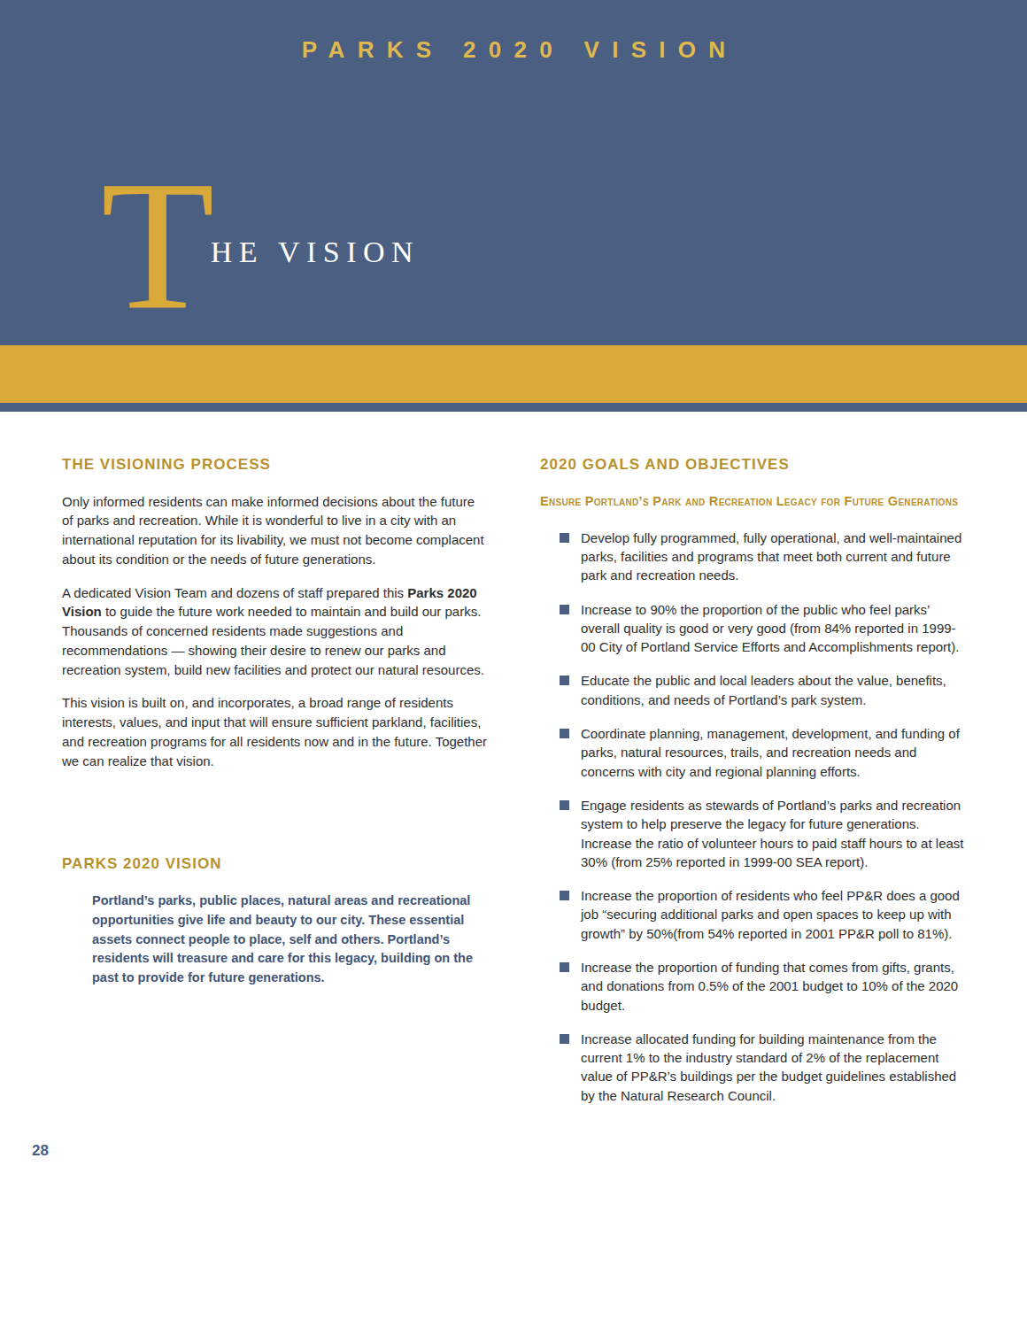Parks 2020 Vision
THE VISION
The Visioning Process
Only informed residents can make informed decisions about the future of parks and recreation. While it is wonderful to live in a city with an international reputation for its livability, we must not become complacent about its condition or the needs of future generations.
A dedicated Vision Team and dozens of staff prepared this Parks 2020 Vision to guide the future work needed to maintain and build our parks. Thousands of concerned residents made suggestions and recommendations — showing their desire to renew our parks and recreation system, build new facilities and protect our natural resources.
This vision is built on, and incorporates, a broad range of residents interests, values, and input that will ensure sufficient parkland, facilities, and recreation programs for all residents now and in the future. Together we can realize that vision.
Parks 2020 Vision
Portland’s parks, public places, natural areas and recreational opportunities give life and beauty to our city. These essential assets connect people to place, self and others. Portland’s residents will treasure and care for this legacy, building on the past to provide for future generations.
2020 Goals and Objectives
Ensure Portland’s Park and Recreation Legacy for Future Generations
Develop fully programmed, fully operational, and well-maintained parks, facilities and programs that meet both current and future park and recreation needs.
Increase to 90% the proportion of the public who feel parks’ overall quality is good or very good (from 84% reported in 1999-00 City of Portland Service Efforts and Accomplishments report).
Educate the public and local leaders about the value, benefits, conditions, and needs of Portland’s park system.
Coordinate planning, management, development, and funding of parks, natural resources, trails, and recreation needs and concerns with city and regional planning efforts.
Engage residents as stewards of Portland’s parks and recreation system to help preserve the legacy for future generations. Increase the ratio of volunteer hours to paid staff hours to at least 30% (from 25% reported in 1999-00 SEA report).
Increase the proportion of residents who feel PP&R does a good job “securing additional parks and open spaces to keep up with growth” by 50%(from 54% reported in 2001 PP&R poll to 81%).
Increase the proportion of funding that comes from gifts, grants, and donations from 0.5% of the 2001 budget to 10% of the 2020 budget.
Increase allocated funding for building maintenance from the current 1% to the industry standard of 2% of the replacement value of PP&R’s buildings per the budget guidelines established by the Natural Research Council.
28